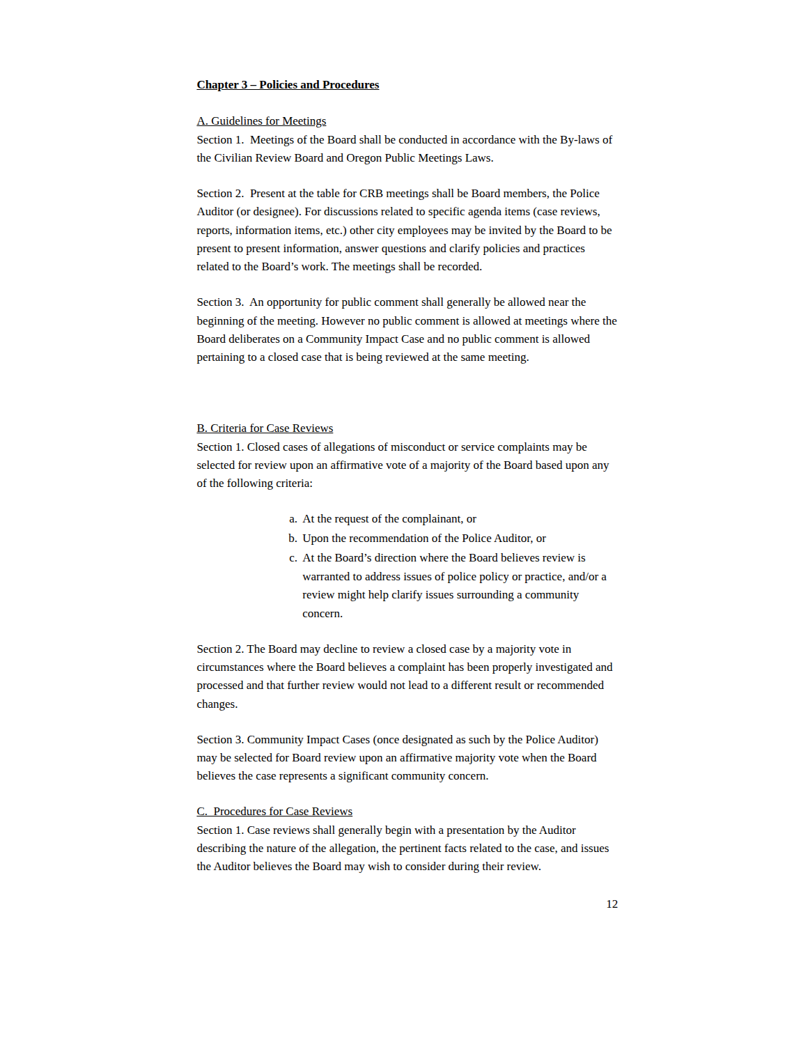Chapter 3 – Policies and Procedures
A. Guidelines for Meetings
Section 1. Meetings of the Board shall be conducted in accordance with the By-laws of the Civilian Review Board and Oregon Public Meetings Laws.
Section 2. Present at the table for CRB meetings shall be Board members, the Police Auditor (or designee). For discussions related to specific agenda items (case reviews, reports, information items, etc.) other city employees may be invited by the Board to be present to present information, answer questions and clarify policies and practices related to the Board’s work. The meetings shall be recorded.
Section 3. An opportunity for public comment shall generally be allowed near the beginning of the meeting. However no public comment is allowed at meetings where the Board deliberates on a Community Impact Case and no public comment is allowed pertaining to a closed case that is being reviewed at the same meeting.
B. Criteria for Case Reviews
Section 1. Closed cases of allegations of misconduct or service complaints may be selected for review upon an affirmative vote of a majority of the Board based upon any of the following criteria:
At the request of the complainant, or
Upon the recommendation of the Police Auditor, or
At the Board’s direction where the Board believes review is warranted to address issues of police policy or practice, and/or a review might help clarify issues surrounding a community concern.
Section 2. The Board may decline to review a closed case by a majority vote in circumstances where the Board believes a complaint has been properly investigated and processed and that further review would not lead to a different result or recommended changes.
Section 3. Community Impact Cases (once designated as such by the Police Auditor) may be selected for Board review upon an affirmative majority vote when the Board believes the case represents a significant community concern.
C. Procedures for Case Reviews
Section 1. Case reviews shall generally begin with a presentation by the Auditor describing the nature of the allegation, the pertinent facts related to the case, and issues the Auditor believes the Board may wish to consider during their review.
12